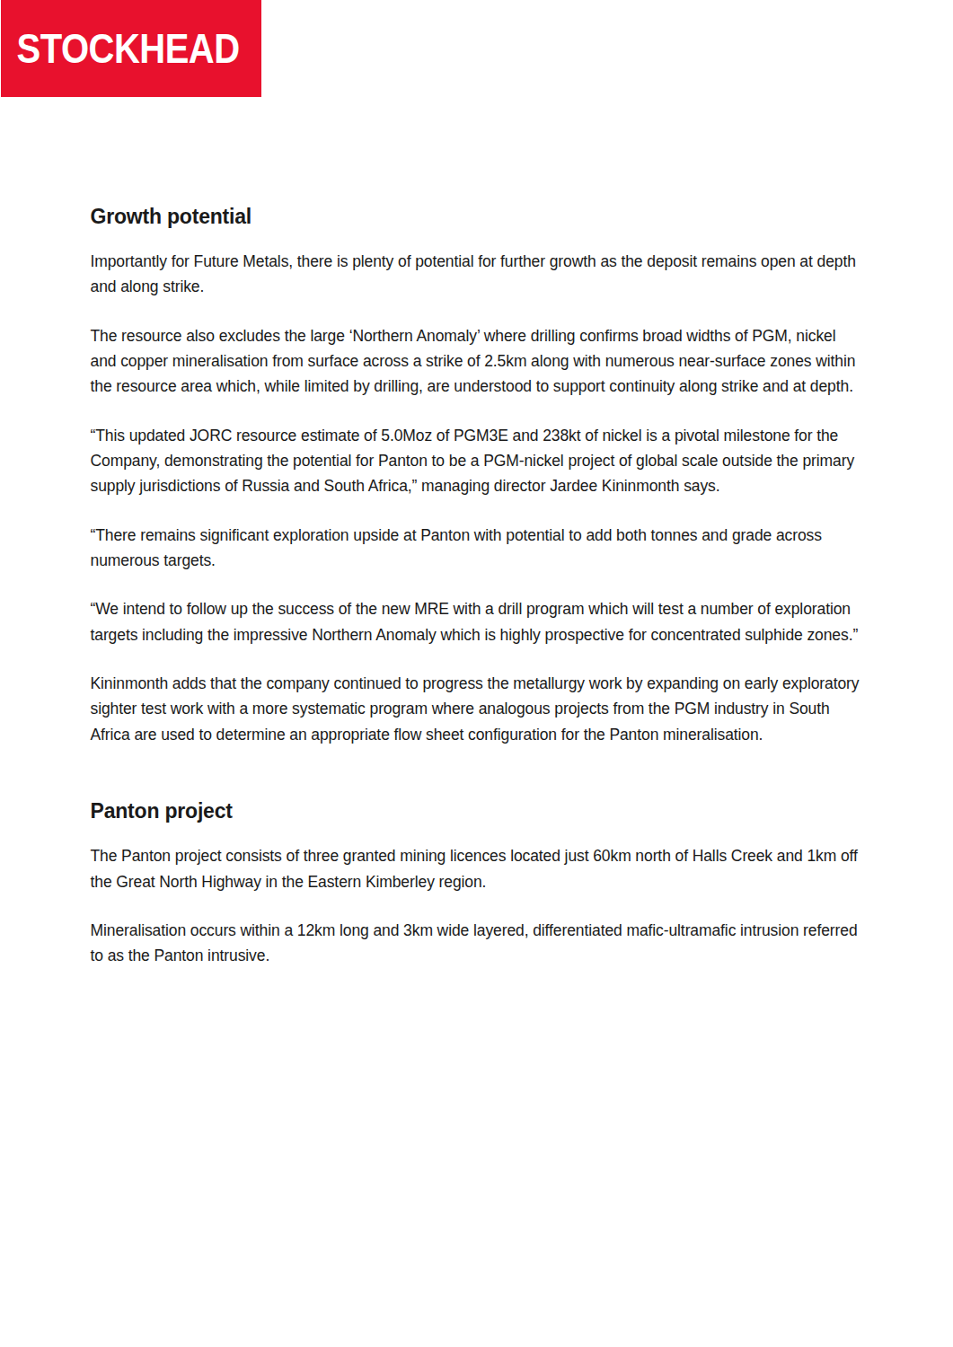STOCKHEAD
Growth potential
Importantly for Future Metals, there is plenty of potential for further growth as the deposit remains open at depth and along strike.
The resource also excludes the large ‘Northern Anomaly’ where drilling confirms broad widths of PGM, nickel and copper mineralisation from surface across a strike of 2.5km along with numerous near-surface zones within the resource area which, while limited by drilling, are understood to support continuity along strike and at depth.
“This updated JORC resource estimate of 5.0Moz of PGM3E and 238kt of nickel is a pivotal milestone for the Company, demonstrating the potential for Panton to be a PGM-nickel project of global scale outside the primary supply jurisdictions of Russia and South Africa,” managing director Jardee Kininmonth says.
“There remains significant exploration upside at Panton with potential to add both tonnes and grade across numerous targets.
“We intend to follow up the success of the new MRE with a drill program which will test a number of exploration targets including the impressive Northern Anomaly which is highly prospective for concentrated sulphide zones.”
Kininmonth adds that the company continued to progress the metallurgy work by expanding on early exploratory sighter test work with a more systematic program where analogous projects from the PGM industry in South Africa are used to determine an appropriate flow sheet configuration for the Panton mineralisation.
Panton project
The Panton project consists of three granted mining licences located just 60km north of Halls Creek and 1km off the Great North Highway in the Eastern Kimberley region.
Mineralisation occurs within a 12km long and 3km wide layered, differentiated mafic-ultramafic intrusion referred to as the Panton intrusive.